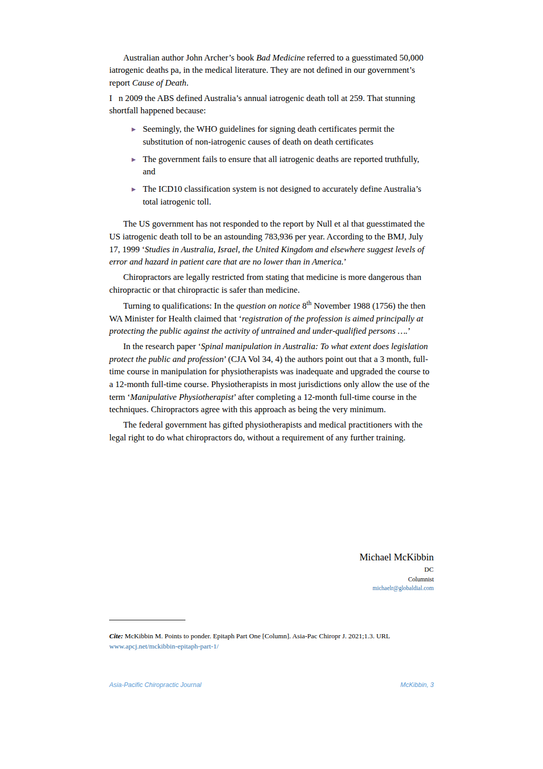Australian author John Archer’s book Bad Medicine referred to a guesstimated 50,000 iatrogenic deaths pa, in the medical literature. They are not defined in our government’s report Cause of Death.
I n 2009 the ABS defined Australia’s annual iatrogenic death toll at 259. That stunning shortfall happened because:
Seemingly, the WHO guidelines for signing death certificates permit the substitution of non-iatrogenic causes of death on death certificates
The government fails to ensure that all iatrogenic deaths are reported truthfully, and
The ICD10 classification system is not designed to accurately define Australia’s total iatrogenic toll.
The US government has not responded to the report by Null et al that guesstimated the US iatrogenic death toll to be an astounding 783,936 per year. According to the BMJ, July 17, 1999 ‘Studies in Australia, Israel, the United Kingdom and elsewhere suggest levels of error and hazard in patient care that are no lower than in America.’
Chiropractors are legally restricted from stating that medicine is more dangerous than chiropractic or that chiropractic is safer than medicine.
Turning to qualifications: In the question on notice 8th November 1988 (1756) the then WA Minister for Health claimed that ‘registration of the profession is aimed principally at protecting the public against the activity of untrained and under-qualified persons ….’
In the research paper ‘Spinal manipulation in Australia: To what extent does legislation protect the public and profession’ (CJA Vol 34, 4) the authors point out that a 3 month, full-time course in manipulation for physiotherapists was inadequate and upgraded the course to a 12-month full-time course. Physiotherapists in most jurisdictions only allow the use of the term ‘Manipulative Physiotherapist’ after completing a 12-month full-time course in the techniques. Chiropractors agree with this approach as being the very minimum.
The federal government has gifted physiotherapists and medical practitioners with the legal right to do what chiropractors do, without a requirement of any further training.
Michael McKibbin
DC
Columnist
michaelr@globaldial.com
Cite: McKibbin M. Points to ponder. Epitaph Part One [Column]. Asia-Pac Chiropr J. 2021;1.3. URL www.apcj.net/mckibbin-epitaph-part-1/
Asia-Pacific Chiropractic Journal
McKibbin, 3